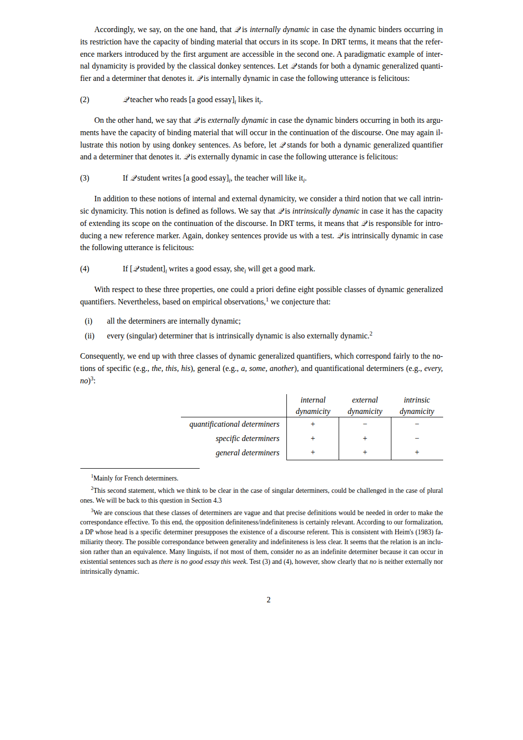Accordingly, we say, on the one hand, that 𝒬 is internally dynamic in case the dynamic binders occurring in its restriction have the capacity of binding material that occurs in its scope. In DRT terms, it means that the reference markers introduced by the first argument are accessible in the second one. A paradigmatic example of internal dynamicity is provided by the classical donkey sentences. Let 𝒬 stands for both a dynamic generalized quantifier and a determiner that denotes it. 𝒬 is internally dynamic in case the following utterance is felicitous:
(2) 𝒬 teacher who reads [a good essay]i likes iti.
On the other hand, we say that 𝒬 is externally dynamic in case the dynamic binders occurring in both its arguments have the capacity of binding material that will occur in the continuation of the discourse. One may again illustrate this notion by using donkey sentences. As before, let 𝒬 stands for both a dynamic generalized quantifier and a determiner that denotes it. 𝒬 is externally dynamic in case the following utterance is felicitous:
(3) If 𝒬 student writes [a good essay]i, the teacher will like iti.
In addition to these notions of internal and external dynamicity, we consider a third notion that we call intrinsic dynamicity. This notion is defined as follows. We say that 𝒬 is intrinsically dynamic in case it has the capacity of extending its scope on the continuation of the discourse. In DRT terms, it means that 𝒬 is responsible for introducing a new reference marker. Again, donkey sentences provide us with a test. 𝒬 is intrinsically dynamic in case the following utterance is felicitous:
(4) If [𝒬 student]i writes a good essay, shei will get a good mark.
With respect to these three properties, one could a priori define eight possible classes of dynamic generalized quantifiers. Nevertheless, based on empirical observations,1 we conjecture that:
all the determiners are internally dynamic;
every (singular) determiner that is intrinsically dynamic is also externally dynamic.2
Consequently, we end up with three classes of dynamic generalized quantifiers, which correspond fairly to the notions of specific (e.g., the, this, his), general (e.g., a, some, another), and quantificational determiners (e.g., every, no)3:
| | internal | external | intrinsic |
| --- | --- | --- | --- |
| | dynamicity | dynamicity | dynamicity |
| quantificational determiners | + | − | − |
| specific determiners | + | + | − |
| general determiners | + | + | + |
1Mainly for French determiners.
2This second statement, which we think to be clear in the case of singular determiners, could be challenged in the case of plural ones. We will be back to this question in Section 4.3
3We are conscious that these classes of determiners are vague and that precise definitions would be needed in order to make the correspondance effective. To this end, the opposition definiteness/indefiniteness is certainly relevant. According to our formalization, a DP whose head is a specific determiner presupposes the existence of a discourse referent. This is consistent with Heim's (1983) familiarity theory. The possible correspondance between generality and indefiniteness is less clear. It seems that the relation is an inclusion rather than an equivalence. Many linguists, if not most of them, consider no as an indefinite determiner because it can occur in existential sentences such as there is no good essay this week. Test (3) and (4), however, show clearly that no is neither externally nor intrinsically dynamic.
2